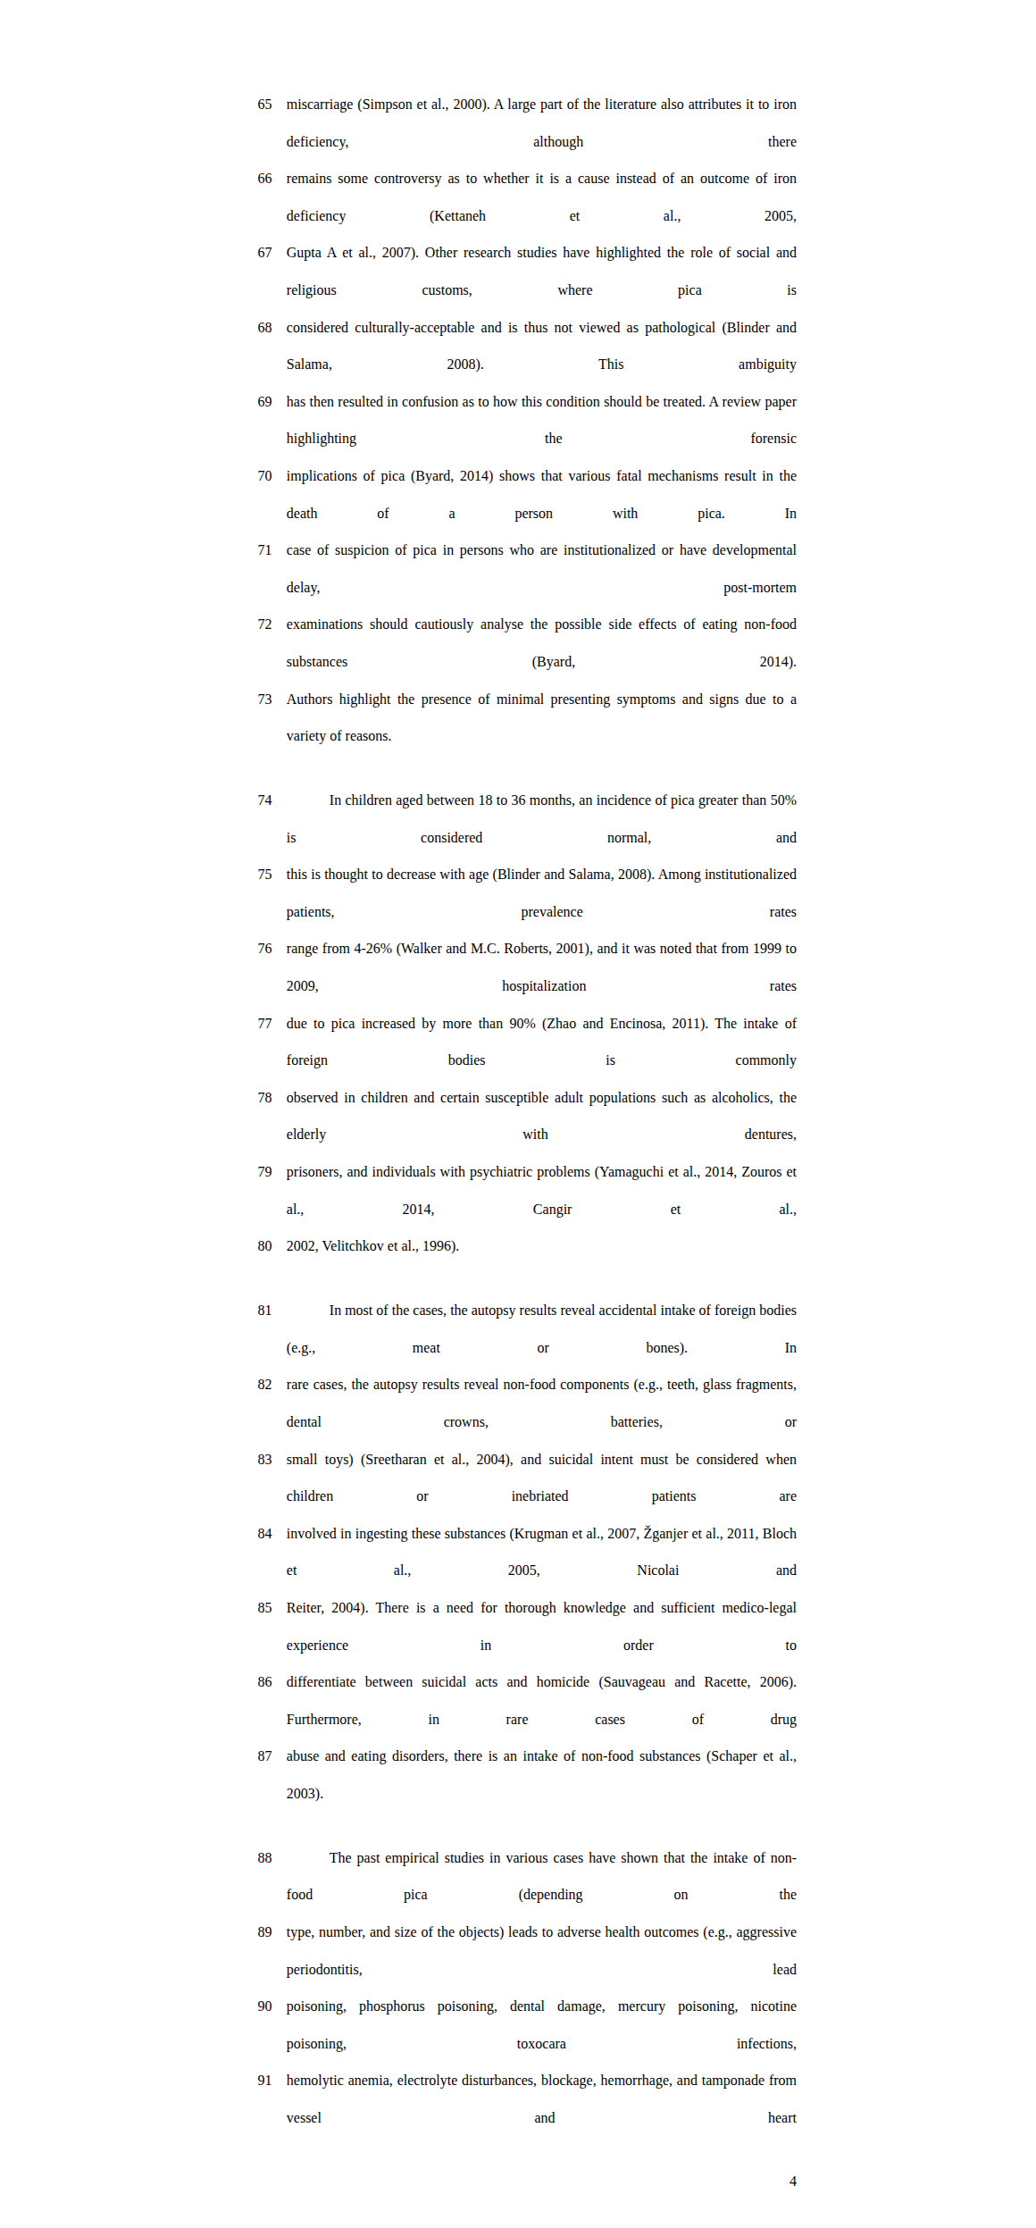65 miscarriage (Simpson et al., 2000). A large part of the literature also attributes it to iron deficiency, although there
66 remains some controversy as to whether it is a cause instead of an outcome of iron deficiency (Kettaneh et al., 2005,
67 Gupta A et al., 2007). Other research studies have highlighted the role of social and religious customs, where pica is
68 considered culturally-acceptable and is thus not viewed as pathological (Blinder and Salama, 2008). This ambiguity
69 has then resulted in confusion as to how this condition should be treated. A review paper highlighting the forensic
70 implications of pica (Byard, 2014) shows that various fatal mechanisms result in the death of a person with pica. In
71 case of suspicion of pica in persons who are institutionalized or have developmental delay, post-mortem
72 examinations should cautiously analyse the possible side effects of eating non-food substances (Byard, 2014).
73 Authors highlight the presence of minimal presenting symptoms and signs due to a variety of reasons.
74 In children aged between 18 to 36 months, an incidence of pica greater than 50% is considered normal, and
75 this is thought to decrease with age (Blinder and Salama, 2008). Among institutionalized patients, prevalence rates
76 range from 4-26% (Walker and M.C. Roberts, 2001), and it was noted that from 1999 to 2009, hospitalization rates
77 due to pica increased by more than 90% (Zhao and Encinosa, 2011). The intake of foreign bodies is commonly
78 observed in children and certain susceptible adult populations such as alcoholics, the elderly with dentures,
79 prisoners, and individuals with psychiatric problems (Yamaguchi et al., 2014, Zouros et al., 2014, Cangir et al.,
802002, Velitchkov et al., 1996).
81 In most of the cases, the autopsy results reveal accidental intake of foreign bodies (e.g., meat or bones). In
82 rare cases, the autopsy results reveal non-food components (e.g., teeth, glass fragments, dental crowns, batteries, or
83 small toys) (Sreetharan et al., 2004), and suicidal intent must be considered when children or inebriated patients are
84 involved in ingesting these substances (Krugman et al., 2007, Žganjer et al., 2011, Bloch et al., 2005, Nicolai and
85 Reiter, 2004). There is a need for thorough knowledge and sufficient medico-legal experience in order to
86 differentiate between suicidal acts and homicide (Sauvageau and Racette, 2006). Furthermore, in rare cases of drug
87 abuse and eating disorders, there is an intake of non-food substances (Schaper et al., 2003).
88 The past empirical studies in various cases have shown that the intake of non-food pica (depending on the
89 type, number, and size of the objects) leads to adverse health outcomes (e.g., aggressive periodontitis, lead
90 poisoning, phosphorus poisoning, dental damage, mercury poisoning, nicotine poisoning, toxocara infections,
91 hemolytic anemia, electrolyte disturbances, blockage, hemorrhage, and tamponade from vessel and heart
4